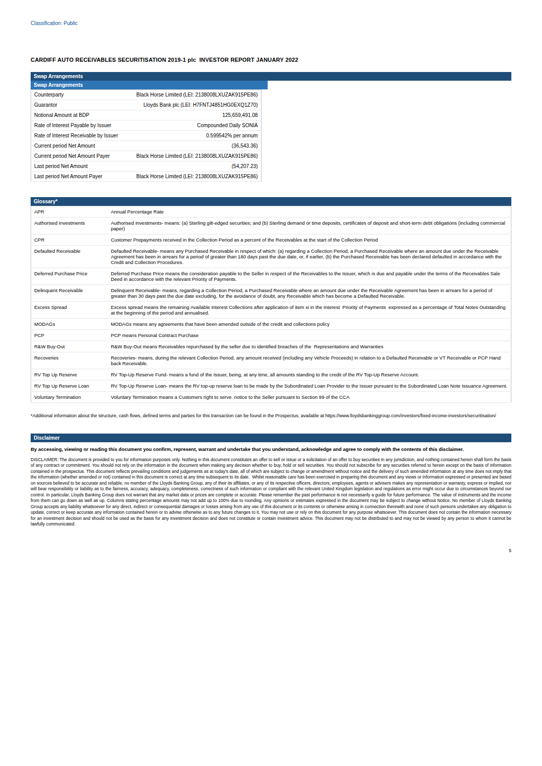Classification: Public
CARDIFF AUTO RECEIVABLES SECURITISATION 2019-1 plc INVESTOR REPORT JANUARY 2022
Swap Arrangements
Swap Arrangements
| Counterparty | Black Horse Limited (LEI: 2138008LXUZAK915PE86) |
| Guarantor | Lloyds Bank plc (LEI: H7FNTJ4851HG0EXQ1Z70) |
| Notional Amount at BDP | 125,659,491.08 |
| Rate of Interest Payable by Issuer | Compounded Daily SONIA |
| Rate of Interest Receivable by Issuer | 0.599542% per annum |
| Current period Net Amount | (36,543.36) |
| Current period Net Amount Payer | Black Horse Limited (LEI: 2138008LXUZAK915PE86) |
| Last period Net Amount | (54,207.23) |
| Last period Net Amount Payer | Black Horse Limited (LEI: 2138008LXUZAK915PE86) |
Glossary*
| APR | Annual Percentage Rate |
| Authorised Investments | Authorised Investments- means: (a) Sterling gilt-edged securities; and (b) Sterling demand or time deposits, certificates of deposit and short-term debt obligations (including commercial paper) |
| CPR | Customer Prepayments received in the Collection Period as a percent of the Receivables at the start of the Collection Period |
| Defaulted Receivable | Defaulted Receivable- means any Purchased Receivable in respect of which: (a) regarding a Collection Period, a Purchased Receivable where an amount due under the Receivable Agreement has been in arrears for a period of greater than 180 days past the due date, or, if earlier, (b) the Purchased Receivable has been declared defaulted in accordance with the Credit and Collection Procedures. |
| Deferred Purchase Price | Deferred Purchase Price means the consideration payable to the Seller in respect of the Receivables to the Issuer, which is due and payable under the terms of the Receivables Sale Deed in accordance with the relevant Priority of Payments. |
| Delinquent Receivable | Delinquent Receivable- means, regarding a Collection Period, a Purchased Receivable where an amount due under the Receivable Agreement has been in arrears for a period of greater than 30 days past the due date excluding, for the avoidance of doubt, any Receivable which has become a Defaulted Receivable. |
| Excess Spread | Excess spread means the remaining Available Interest Collections after application of item xi in the Interest Priority of Payments expressed as a percentage of Total Notes Outstanding at the beginning of the period and annualised. |
| MODAGs | MODAGs means any agreements that have been amended outside of the credit and collections policy |
| PCP | PCP means Personal Contract Purchase |
| R&W Buy-Out | R&W Buy-Out means Receivables repurchased by the seller due to identified breaches of the Representations and Warranties |
| Recoveries | Recoveries- means, during the relevant Collection Period, any amount received (including any Vehicle Proceeds) in relation to a Defaulted Receivable or VT Receivable or PCP Hand back Receivable. |
| RV Top Up Reserve | RV Top-Up Reserve Fund- means a fund of the Issuer, being, at any time, all amounts standing to the credit of the RV Top-Up Reserve Account. |
| RV Top Up Reserve Loan | RV Top-Up Reserve Loan- means the RV top-up reserve loan to be made by the Subordinated Loan Provider to the Issuer pursuant to the Subordinated Loan Note Issuance Agreement. |
| Voluntary Termination | Voluntary Termination means a Customers right to serve notice to the Seller pursuant to Section 99 of the CCA |
*Additional information about the structure, cash flows, defined terms and parties for this transaction can be found in the Prospectus, available at https://www.lloydsbankinggroup.com/investors/fixed-income-investors/securitisation/
Disclaimer
By accessing, viewing or reading this document you confirm, represent, warrant and undertake that you understand, acknowledge and agree to comply with the contents of this disclaimer.
DISCLAIMER: The document is provided to you for information purposes only. Nothing in this document constitutes an offer to sell or issue or a solicitation of an offer to buy securities in any jurisdiction, and nothing contained herein shall form the basis of any contract or commitment. You should not rely on the information in the document when making any decision whether to buy, hold or sell securities. You should not subscribe for any securities referred to herein except on the basis of information contained in the prospectus. This document reflects prevailing conditions and judgements as at today's date, all of which are subject to change or amendment without notice and the delivery of such amended information at any time does not imply that the information (whether amended or not) contained in this document is correct at any time subsequent to its date. Whilst reasonable care has been exercised in preparing this document and any views or information expressed or presented are based on sources believed to be accurate and reliable, no member of the Lloyds Banking Group, any of their its affiliates, or any of its respective officers, directors, employees, agents or advisers makes any representation or warranty, express or implied, nor will bear responsibility or liability as to the fairness, accuracy, adequacy, completeness, correctness of such information or compliant with the relevant United Kingdom legislation and regulations as error might occur due to circumstances beyond our control. In particular, Lloyds Banking Group does not warrant that any market data or prices are complete or accurate. Please remember the past performance is not necessarily a guide for future performance. The value of instruments and the income from them can go down as well as up. Columns stating percentage amounts may not add up to 100% due to rounding. Any opinions or estimates expressed in the document may be subject to change without Notice. No member of Lloyds Banking Group accepts any liability whatsoever for any direct, indirect or consequential damages or losses arising from any use of this document or its contents or otherwise arising in connection therewith and none of such persons undertakes any obligation to update, correct or keep accurate any information contained herein or to advise otherwise as to any future changes to it. You may not use or rely on this document for any purpose whatsoever. This document does not contain the information necessary for an investment decision and should not be used as the basis for any investment decision and does not constitute or contain investment advice. This document may not be distributed to and may not be viewed by any person to whom it cannot be lawfully communicated.
5